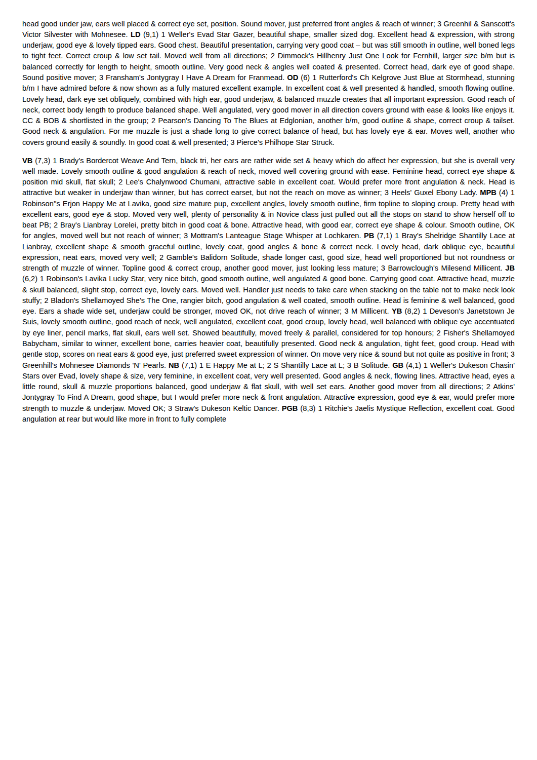head good under jaw, ears well placed & correct eye set, position. Sound mover, just preferred front angles & reach of winner; 3 Greenhil & Sanscott's Victor Silvester with Mohnesee. LD (9,1) 1 Weller's Evad Star Gazer, beautiful shape, smaller sized dog. Excellent head & expression, with strong underjaw, good eye & lovely tipped ears. Good chest. Beautiful presentation, carrying very good coat – but was still smooth in outline, well boned legs to tight feet. Correct croup & low set tail. Moved well from all directions; 2 Dimmock's Hillhenry Just One Look for Fernhill, larger size b/m but is balanced correctly for length to height, smooth outline. Very good neck & angles well coated & presented. Correct head, dark eye of good shape. Sound positive mover; 3 Fransham's Jontygray I Have A Dream for Franmead. OD (6) 1 Rutterford's Ch Kelgrove Just Blue at Stormhead, stunning b/m I have admired before & now shown as a fully matured excellent example. In excellent coat & well presented & handled, smooth flowing outline. Lovely head, dark eye set obliquely, combined with high ear, good underjaw, & balanced muzzle creates that all important expression. Good reach of neck, correct body length to produce balanced shape. Well angulated, very good mover in all direction covers ground with ease & looks like enjoys it. CC & BOB & shortlisted in the group; 2 Pearson's Dancing To The Blues at Edglonian, another b/m, good outline & shape, correct croup & tailset. Good neck & angulation. For me muzzle is just a shade long to give correct balance of head, but has lovely eye & ear. Moves well, another who covers ground easily & soundly. In good coat & well presented; 3 Pierce's Philhope Star Struck.
VB (7,3) 1 Brady's Bordercot Weave And Tern, black tri, her ears are rather wide set & heavy which do affect her expression, but she is overall very well made. Lovely smooth outline & good angulation & reach of neck, moved well covering ground with ease. Feminine head, correct eye shape & position mid skull, flat skull; 2 Lee's Chalynwood Chumani, attractive sable in excellent coat. Would prefer more front angulation & neck. Head is attractive but weaker in underjaw than winner, but has correct earset, but not the reach on move as winner; 3 Heels' Guxel Ebony Lady. MPB (4) 1 Robinson''s Erjon Happy Me at Lavika, good size mature pup, excellent angles, lovely smooth outline, firm topline to sloping croup. Pretty head with excellent ears, good eye & stop. Moved very well, plenty of personality & in Novice class just pulled out all the stops on stand to show herself off to beat PB; 2 Bray's Lianbray Lorelei, pretty bitch in good coat & bone. Attractive head, with good ear, correct eye shape & colour. Smooth outline, OK for angles, moved well but not reach of winner; 3 Mottram's Lanteague Stage Whisper at Lochkaren. PB (7,1) 1 Bray's Shelridge Shantilly Lace at Lianbray, excellent shape & smooth graceful outline, lovely coat, good angles & bone & correct neck. Lovely head, dark oblique eye, beautiful expression, neat ears, moved very well; 2 Gamble's Balidorn Solitude, shade longer cast, good size, head well proportioned but not roundness or strength of muzzle of winner. Topline good & correct croup, another good mover, just looking less mature; 3 Barrowclough's Milesend Millicent. JB (6,2) 1 Robinson's Lavika Lucky Star, very nice bitch, good smooth outline, well angulated & good bone. Carrying good coat. Attractive head, muzzle & skull balanced, slight stop, correct eye, lovely ears. Moved well. Handler just needs to take care when stacking on the table not to make neck look stuffy; 2 Bladon's Shellamoyed She's The One, rangier bitch, good angulation & well coated, smooth outline. Head is feminine & well balanced, good eye. Ears a shade wide set, underjaw could be stronger, moved OK, not drive reach of winner; 3 M Millicent. YB (8,2) 1 Deveson's Janetstown Je Suis, lovely smooth outline, good reach of neck, well angulated, excellent coat, good croup, lovely head, well balanced with oblique eye accentuated by eye liner, pencil marks, flat skull, ears well set. Showed beautifully, moved freely & parallel, considered for top honours; 2 Fisher's Shellamoyed Babycham, similar to winner, excellent bone, carries heavier coat, beautifully presented. Good neck & angulation, tight feet, good croup. Head with gentle stop, scores on neat ears & good eye, just preferred sweet expression of winner. On move very nice & sound but not quite as positive in front; 3 Greenhill's Mohnesee Diamonds 'N' Pearls. NB (7,1) 1 E Happy Me at L; 2 S Shantilly Lace at L; 3 B Solitude. GB (4,1) 1 Weller's Dukeson Chasin' Stars over Evad, lovely shape & size, very feminine, in excellent coat, very well presented. Good angles & neck, flowing lines. Attractive head, eyes a little round, skull & muzzle proportions balanced, good underjaw & flat skull, with well set ears. Another good mover from all directions; 2 Atkins' Jontygray To Find A Dream, good shape, but I would prefer more neck & front angulation. Attractive expression, good eye & ear, would prefer more strength to muzzle & underjaw. Moved OK; 3 Straw's Dukeson Keltic Dancer. PGB (8,3) 1 Ritchie's Jaelis Mystique Reflection, excellent coat. Good angulation at rear but would like more in front to fully complete